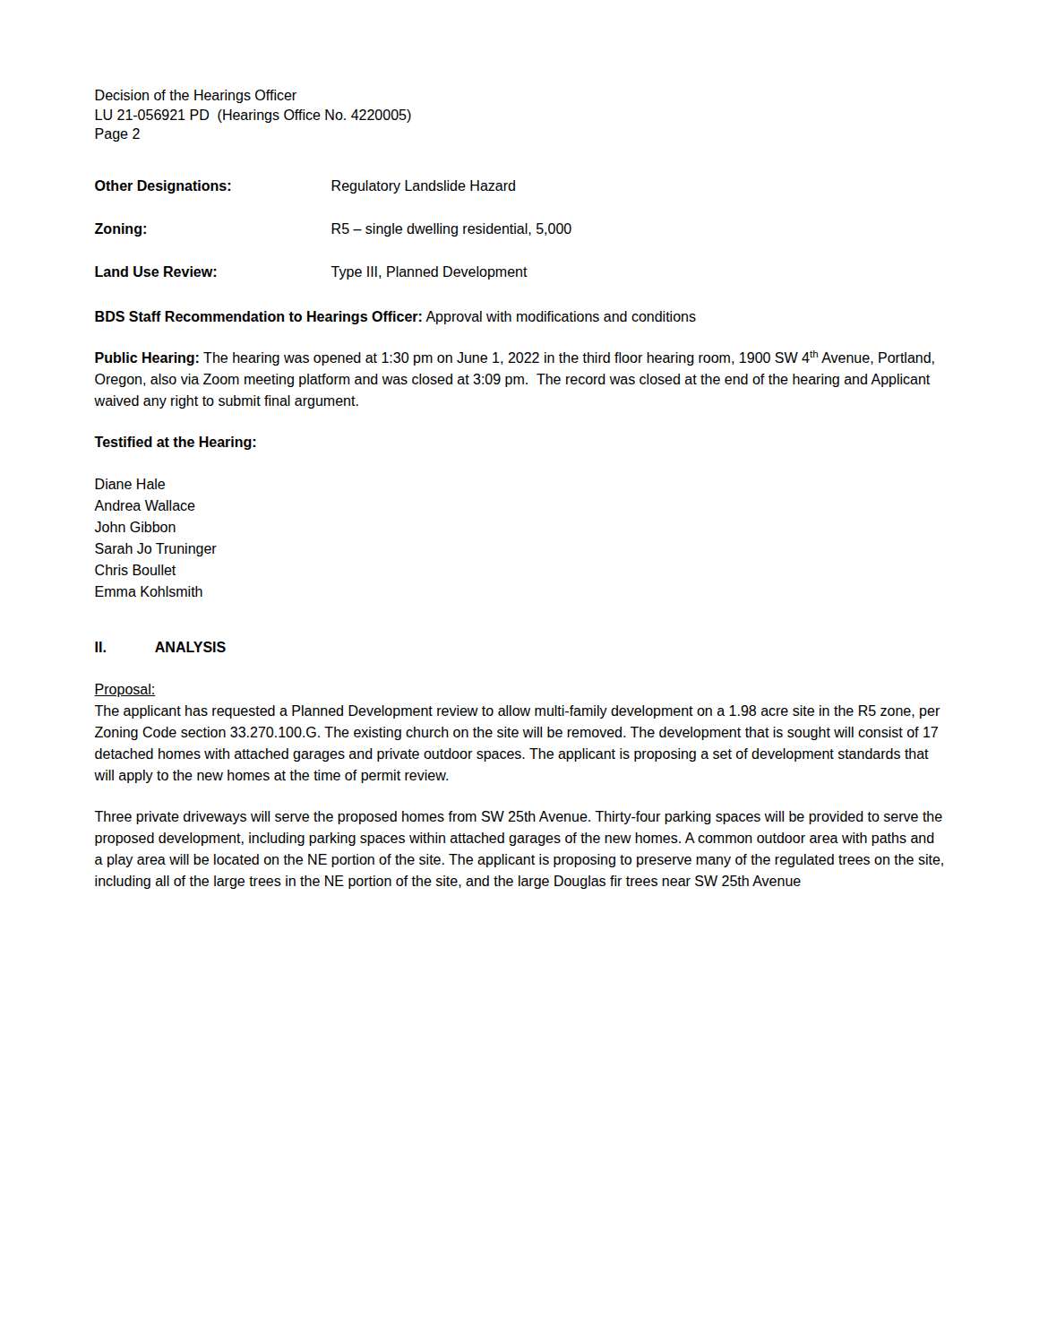Decision of the Hearings Officer
LU 21-056921 PD (Hearings Office No. 4220005)
Page 2
Other Designations:
Regulatory Landslide Hazard
Zoning:
R5 – single dwelling residential, 5,000
Land Use Review:
Type III, Planned Development
BDS Staff Recommendation to Hearings Officer: Approval with modifications and conditions
Public Hearing: The hearing was opened at 1:30 pm on June 1, 2022 in the third floor hearing room, 1900 SW 4th Avenue, Portland, Oregon, also via Zoom meeting platform and was closed at 3:09 pm. The record was closed at the end of the hearing and Applicant waived any right to submit final argument.
Testified at the Hearing:
Diane Hale
Andrea Wallace
John Gibbon
Sarah Jo Truninger
Chris Boullet
Emma Kohlsmith
II. ANALYSIS
Proposal:
The applicant has requested a Planned Development review to allow multi-family development on a 1.98 acre site in the R5 zone, per Zoning Code section 33.270.100.G. The existing church on the site will be removed. The development that is sought will consist of 17 detached homes with attached garages and private outdoor spaces. The applicant is proposing a set of development standards that will apply to the new homes at the time of permit review.
Three private driveways will serve the proposed homes from SW 25th Avenue. Thirty-four parking spaces will be provided to serve the proposed development, including parking spaces within attached garages of the new homes. A common outdoor area with paths and a play area will be located on the NE portion of the site. The applicant is proposing to preserve many of the regulated trees on the site, including all of the large trees in the NE portion of the site, and the large Douglas fir trees near SW 25th Avenue